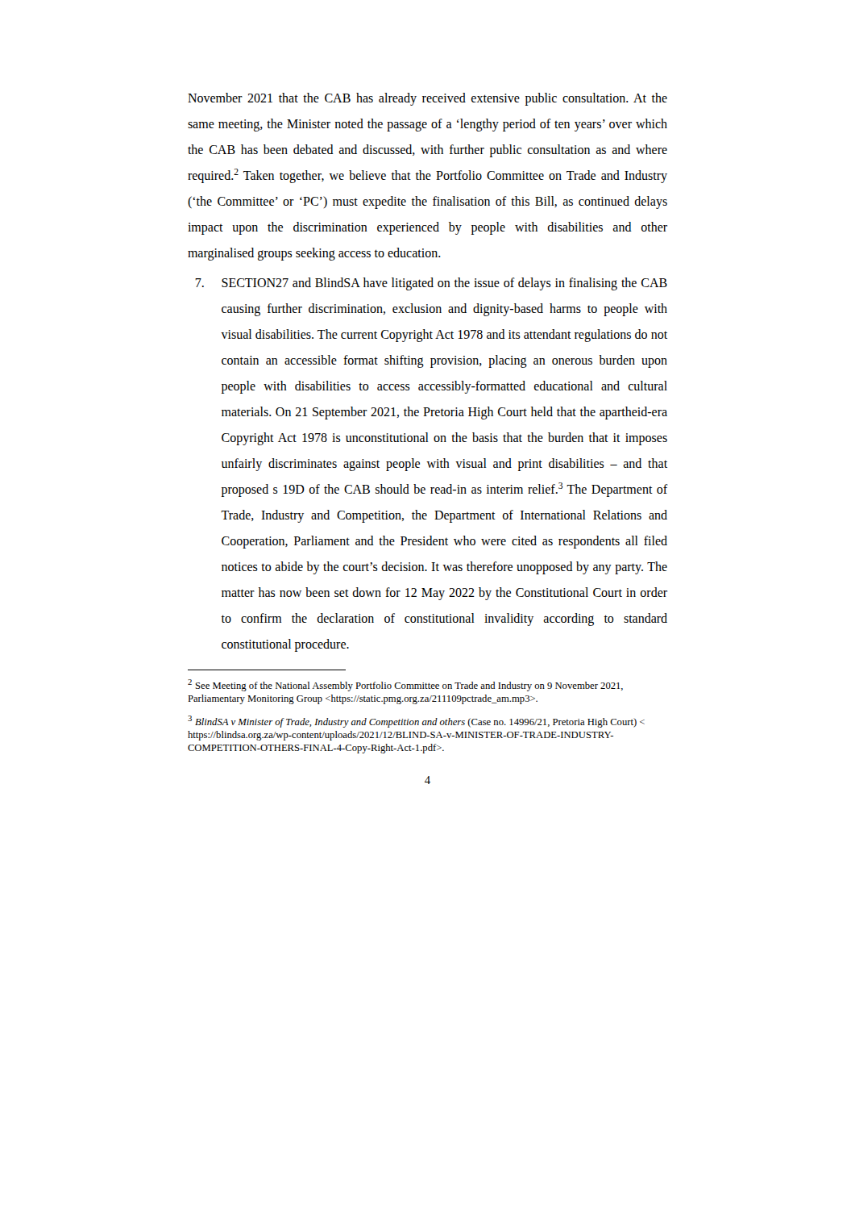November 2021 that the CAB has already received extensive public consultation. At the same meeting, the Minister noted the passage of a ‘lengthy period of ten years’ over which the CAB has been debated and discussed, with further public consultation as and where required.2 Taken together, we believe that the Portfolio Committee on Trade and Industry (‘the Committee’ or ‘PC’) must expedite the finalisation of this Bill, as continued delays impact upon the discrimination experienced by people with disabilities and other marginalised groups seeking access to education.
7. SECTION27 and BlindSA have litigated on the issue of delays in finalising the CAB causing further discrimination, exclusion and dignity-based harms to people with visual disabilities. The current Copyright Act 1978 and its attendant regulations do not contain an accessible format shifting provision, placing an onerous burden upon people with disabilities to access accessibly-formatted educational and cultural materials. On 21 September 2021, the Pretoria High Court held that the apartheid-era Copyright Act 1978 is unconstitutional on the basis that the burden that it imposes unfairly discriminates against people with visual and print disabilities – and that proposed s 19D of the CAB should be read-in as interim relief.3 The Department of Trade, Industry and Competition, the Department of International Relations and Cooperation, Parliament and the President who were cited as respondents all filed notices to abide by the court’s decision. It was therefore unopposed by any party. The matter has now been set down for 12 May 2022 by the Constitutional Court in order to confirm the declaration of constitutional invalidity according to standard constitutional procedure.
2 See Meeting of the National Assembly Portfolio Committee on Trade and Industry on 9 November 2021, Parliamentary Monitoring Group <https://static.pmg.org.za/211109pctrade_am.mp3>.
3 BlindSA v Minister of Trade, Industry and Competition and others (Case no. 14996/21, Pretoria High Court) < https://blindsa.org.za/wp-content/uploads/2021/12/BLIND-SA-v-MINISTER-OF-TRADE-INDUSTRY-COMPETITION-OTHERS-FINAL-4-Copy-Right-Act-1.pdf>.
4